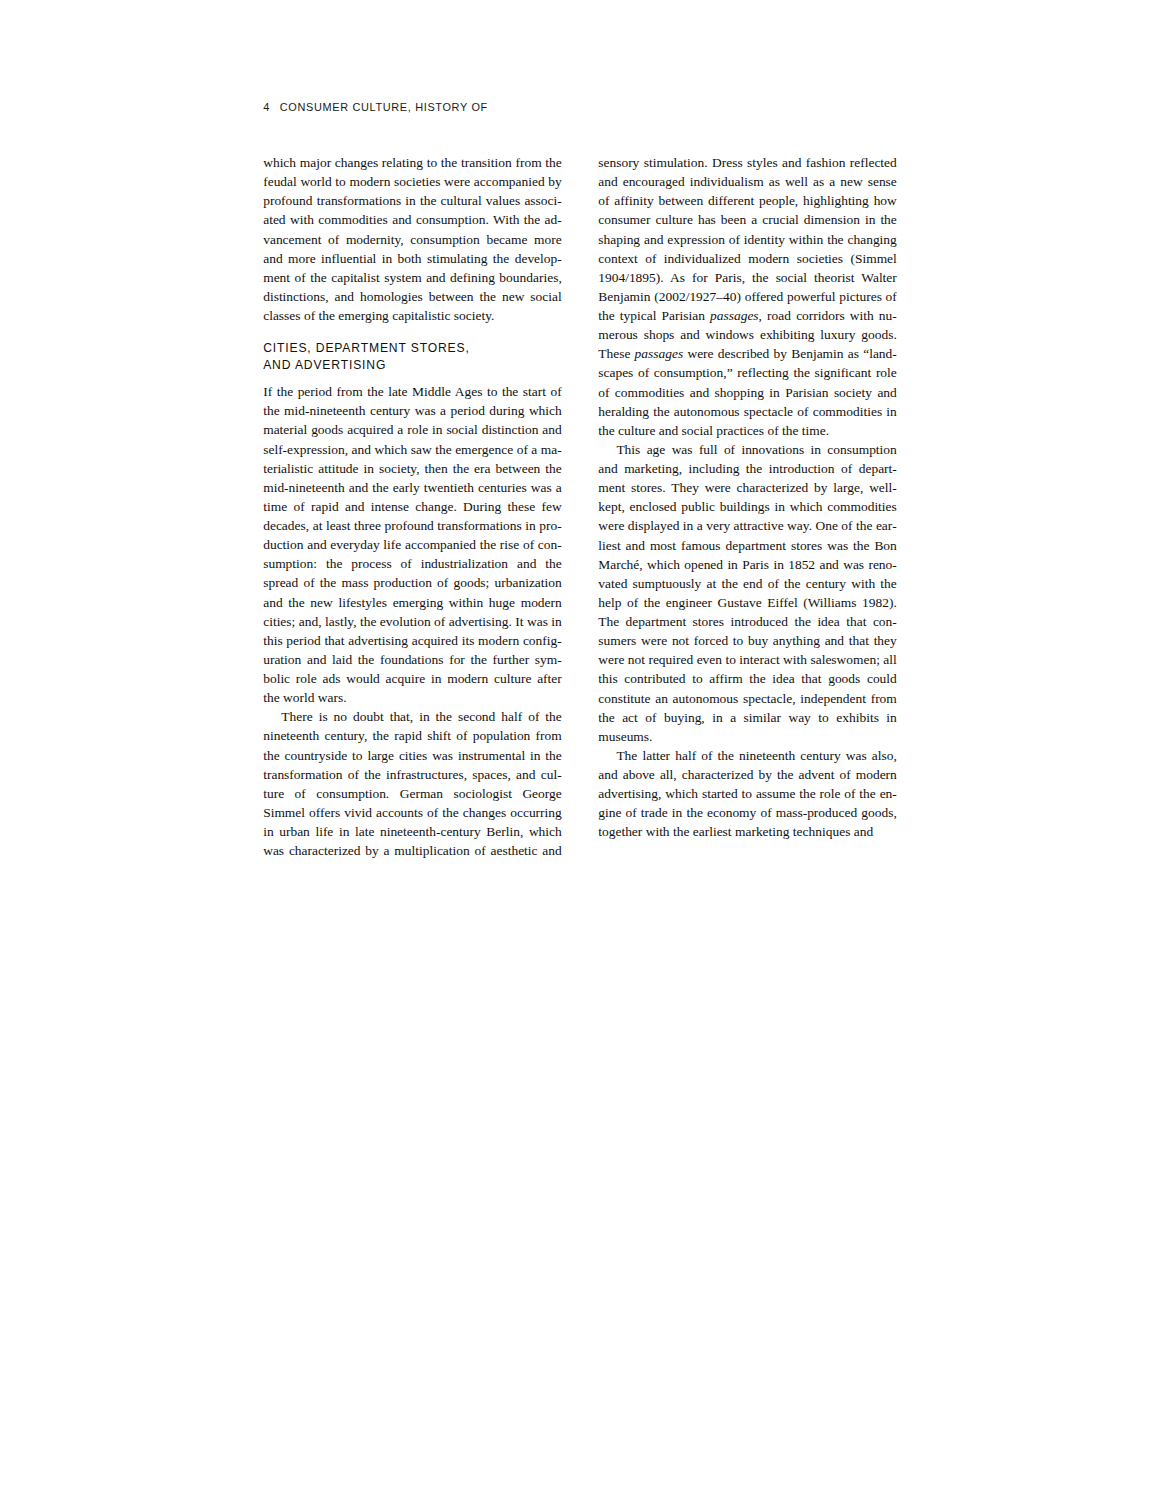4 CONSUMER CULTURE, HISTORY OF
which major changes relating to the transition from the feudal world to modern societies were accompanied by profound transformations in the cultural values associated with commodities and consumption. With the advancement of modernity, consumption became more and more influential in both stimulating the development of the capitalist system and defining boundaries, distinctions, and homologies between the new social classes of the emerging capitalistic society.
CITIES, DEPARTMENT STORES,
AND ADVERTISING
If the period from the late Middle Ages to the start of the mid-nineteenth century was a period during which material goods acquired a role in social distinction and self-expression, and which saw the emergence of a materialistic attitude in society, then the era between the mid-nineteenth and the early twentieth centuries was a time of rapid and intense change. During these few decades, at least three profound transformations in production and everyday life accompanied the rise of consumption: the process of industrialization and the spread of the mass production of goods; urbanization and the new lifestyles emerging within huge modern cities; and, lastly, the evolution of advertising. It was in this period that advertising acquired its modern configuration and laid the foundations for the further symbolic role ads would acquire in modern culture after the world wars.
There is no doubt that, in the second half of the nineteenth century, the rapid shift of population from the countryside to large cities was instrumental in the transformation of the infrastructures, spaces, and culture of consumption. German sociologist George Simmel offers vivid accounts of the changes occurring in urban life in late nineteenth-century Berlin, which was characterized by a multiplication of aesthetic and sensory stimulation. Dress styles and fashion reflected and encouraged individualism as well as a new sense of affinity between different people, highlighting how consumer culture has been a crucial dimension in the shaping and expression of identity within the changing context of individualized modern societies (Simmel 1904/1895). As for Paris, the social theorist Walter Benjamin (2002/1927–40) offered powerful pictures of the typical Parisian passages, road corridors with numerous shops and windows exhibiting luxury goods. These passages were described by Benjamin as “landscapes of consumption,” reflecting the significant role of commodities and shopping in Parisian society and heralding the autonomous spectacle of commodities in the culture and social practices of the time.
This age was full of innovations in consumption and marketing, including the introduction of department stores. They were characterized by large, well-kept, enclosed public buildings in which commodities were displayed in a very attractive way. One of the earliest and most famous department stores was the Bon Marché, which opened in Paris in 1852 and was renovated sumptuously at the end of the century with the help of the engineer Gustave Eiffel (Williams 1982). The department stores introduced the idea that consumers were not forced to buy anything and that they were not required even to interact with saleswomen; all this contributed to affirm the idea that goods could constitute an autonomous spectacle, independent from the act of buying, in a similar way to exhibits in museums.
The latter half of the nineteenth century was also, and above all, characterized by the advent of modern advertising, which started to assume the role of the engine of trade in the economy of mass-produced goods, together with the earliest marketing techniques and